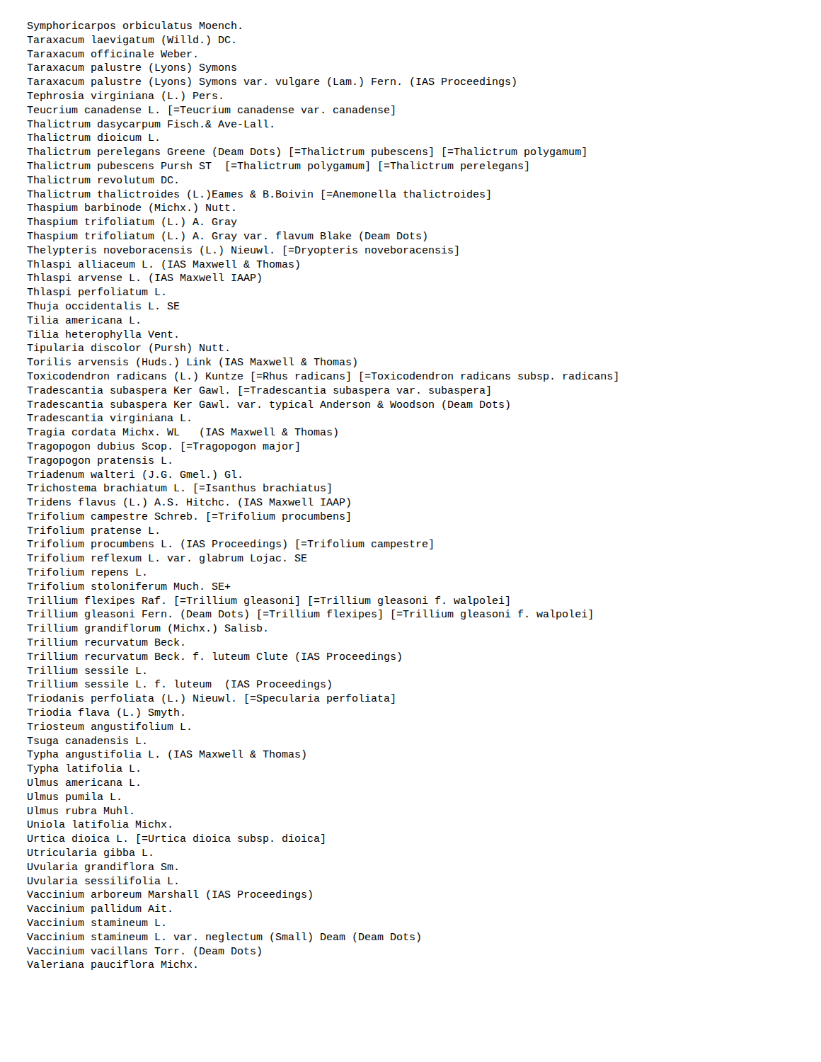Symphoricarpos orbiculatus Moench.
Taraxacum laevigatum (Willd.) DC.
Taraxacum officinale Weber.
Taraxacum palustre (Lyons) Symons
Taraxacum palustre (Lyons) Symons var. vulgare (Lam.) Fern. (IAS Proceedings)
Tephrosia virginiana (L.) Pers.
Teucrium canadense L. [=Teucrium canadense var. canadense]
Thalictrum dasycarpum Fisch.& Ave-Lall.
Thalictrum dioicum L.
Thalictrum perelegans Greene (Deam Dots) [=Thalictrum pubescens] [=Thalictrum polygamum]
Thalictrum pubescens Pursh ST  [=Thalictrum polygamum] [=Thalictrum perelegans]
Thalictrum revolutum DC.
Thalictrum thalictroides (L.)Eames & B.Boivin [=Anemonella thalictroides]
Thaspium barbinode (Michx.) Nutt.
Thaspium trifoliatum (L.) A. Gray
Thaspium trifoliatum (L.) A. Gray var. flavum Blake (Deam Dots)
Thelypteris noveboracensis (L.) Nieuwl. [=Dryopteris noveboracensis]
Thlaspi alliaceum L. (IAS Maxwell & Thomas)
Thlaspi arvense L. (IAS Maxwell IAAP)
Thlaspi perfoliatum L.
Thuja occidentalis L. SE
Tilia americana L.
Tilia heterophylla Vent.
Tipularia discolor (Pursh) Nutt.
Torilis arvensis (Huds.) Link (IAS Maxwell & Thomas)
Toxicodendron radicans (L.) Kuntze [=Rhus radicans] [=Toxicodendron radicans subsp. radicans]
Tradescantia subaspera Ker Gawl. [=Tradescantia subaspera var. subaspera]
Tradescantia subaspera Ker Gawl. var. typical Anderson & Woodson (Deam Dots)
Tradescantia virginiana L.
Tragia cordata Michx. WL   (IAS Maxwell & Thomas)
Tragopogon dubius Scop. [=Tragopogon major]
Tragopogon pratensis L.
Triadenum walteri (J.G. Gmel.) Gl.
Trichostema brachiatum L. [=Isanthus brachiatus]
Tridens flavus (L.) A.S. Hitchc. (IAS Maxwell IAAP)
Trifolium campestre Schreb. [=Trifolium procumbens]
Trifolium pratense L.
Trifolium procumbens L. (IAS Proceedings) [=Trifolium campestre]
Trifolium reflexum L. var. glabrum Lojac. SE
Trifolium repens L.
Trifolium stoloniferum Much. SE+
Trillium flexipes Raf. [=Trillium gleasoni] [=Trillium gleasoni f. walpolei]
Trillium gleasoni Fern. (Deam Dots) [=Trillium flexipes] [=Trillium gleasoni f. walpolei]
Trillium grandiflorum (Michx.) Salisb.
Trillium recurvatum Beck.
Trillium recurvatum Beck. f. luteum Clute (IAS Proceedings)
Trillium sessile L.
Trillium sessile L. f. luteum  (IAS Proceedings)
Triodanis perfoliata (L.) Nieuwl. [=Specularia perfoliata]
Triodia flava (L.) Smyth.
Triosteum angustifolium L.
Tsuga canadensis L.
Typha angustifolia L. (IAS Maxwell & Thomas)
Typha latifolia L.
Ulmus americana L.
Ulmus pumila L.
Ulmus rubra Muhl.
Uniola latifolia Michx.
Urtica dioica L. [=Urtica dioica subsp. dioica]
Utricularia gibba L.
Uvularia grandiflora Sm.
Uvularia sessilifolia L.
Vaccinium arboreum Marshall (IAS Proceedings)
Vaccinium pallidum Ait.
Vaccinium stamineum L.
Vaccinium stamineum L. var. neglectum (Small) Deam (Deam Dots)
Vaccinium vacillans Torr. (Deam Dots)
Valeriana pauciflora Michx.